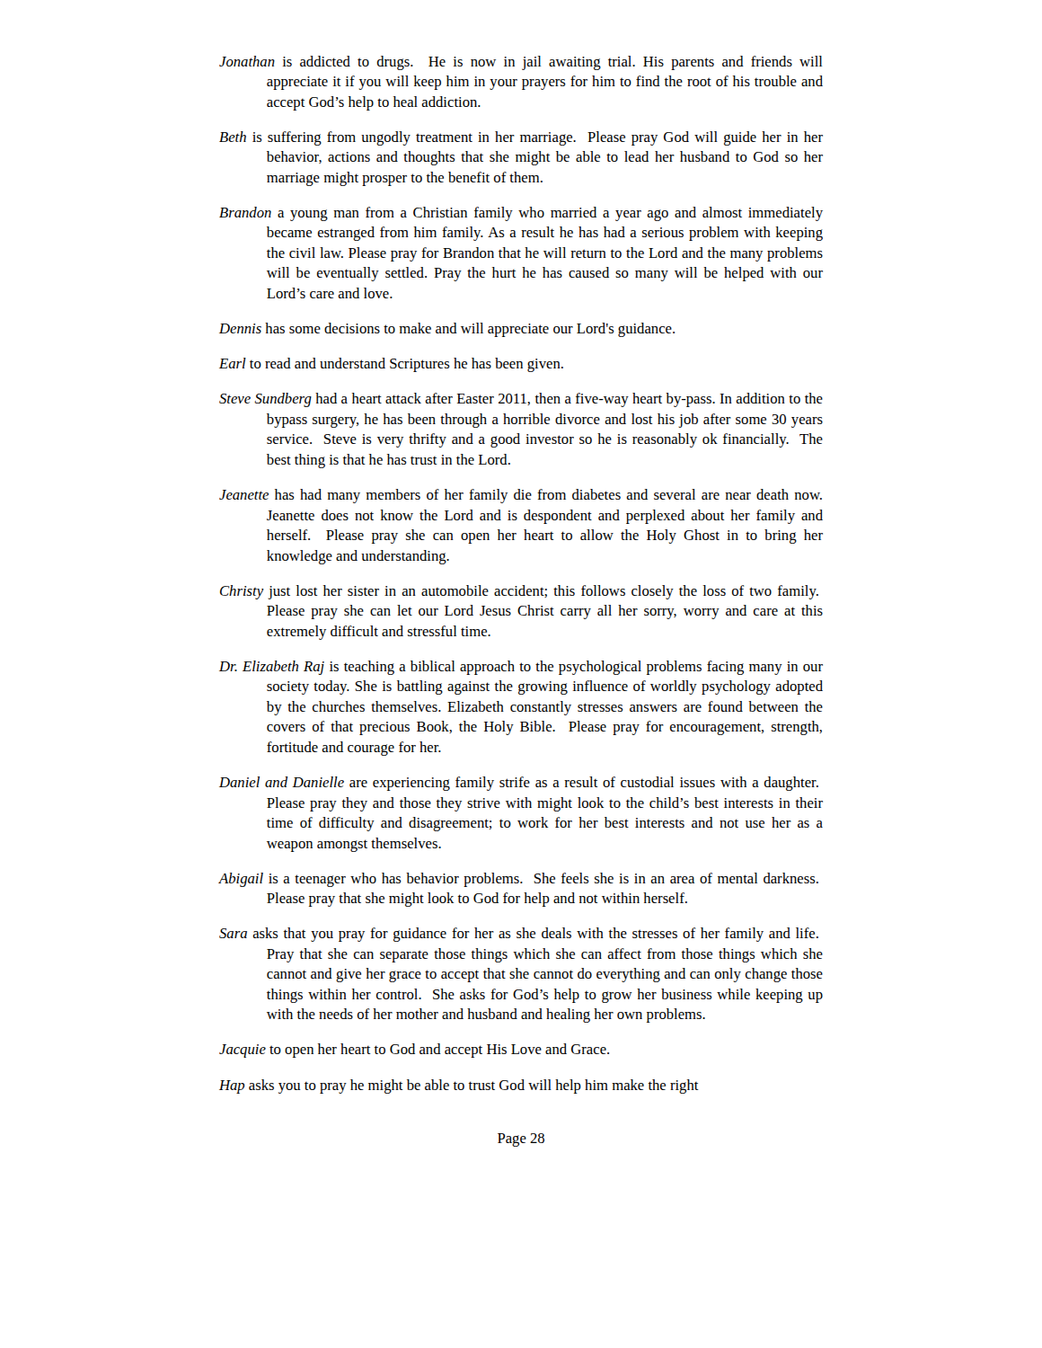Jonathan is addicted to drugs. He is now in jail awaiting trial. His parents and friends will appreciate it if you will keep him in your prayers for him to find the root of his trouble and accept God’s help to heal addiction.
Beth is suffering from ungodly treatment in her marriage. Please pray God will guide her in her behavior, actions and thoughts that she might be able to lead her husband to God so her marriage might prosper to the benefit of them.
Brandon a young man from a Christian family who married a year ago and almost immediately became estranged from him family. As a result he has had a serious problem with keeping the civil law. Please pray for Brandon that he will return to the Lord and the many problems will be eventually settled. Pray the hurt he has caused so many will be helped with our Lord’s care and love.
Dennis has some decisions to make and will appreciate our Lord's guidance.
Earl to read and understand Scriptures he has been given.
Steve Sundberg had a heart attack after Easter 2011, then a five-way heart by-pass. In addition to the bypass surgery, he has been through a horrible divorce and lost his job after some 30 years service. Steve is very thrifty and a good investor so he is reasonably ok financially. The best thing is that he has trust in the Lord.
Jeanette has had many members of her family die from diabetes and several are near death now. Jeanette does not know the Lord and is despondent and perplexed about her family and herself. Please pray she can open her heart to allow the Holy Ghost in to bring her knowledge and understanding.
Christy just lost her sister in an automobile accident; this follows closely the loss of two family. Please pray she can let our Lord Jesus Christ carry all her sorry, worry and care at this extremely difficult and stressful time.
Dr. Elizabeth Raj is teaching a biblical approach to the psychological problems facing many in our society today. She is battling against the growing influence of worldly psychology adopted by the churches themselves. Elizabeth constantly stresses answers are found between the covers of that precious Book, the Holy Bible. Please pray for encouragement, strength, fortitude and courage for her.
Daniel and Danielle are experiencing family strife as a result of custodial issues with a daughter. Please pray they and those they strive with might look to the child’s best interests in their time of difficulty and disagreement; to work for her best interests and not use her as a weapon amongst themselves.
Abigail is a teenager who has behavior problems. She feels she is in an area of mental darkness. Please pray that she might look to God for help and not within herself.
Sara asks that you pray for guidance for her as she deals with the stresses of her family and life. Pray that she can separate those things which she can affect from those things which she cannot and give her grace to accept that she cannot do everything and can only change those things within her control. She asks for God’s help to grow her business while keeping up with the needs of her mother and husband and healing her own problems.
Jacquie to open her heart to God and accept His Love and Grace.
Hap asks you to pray he might be able to trust God will help him make the right
Page 28